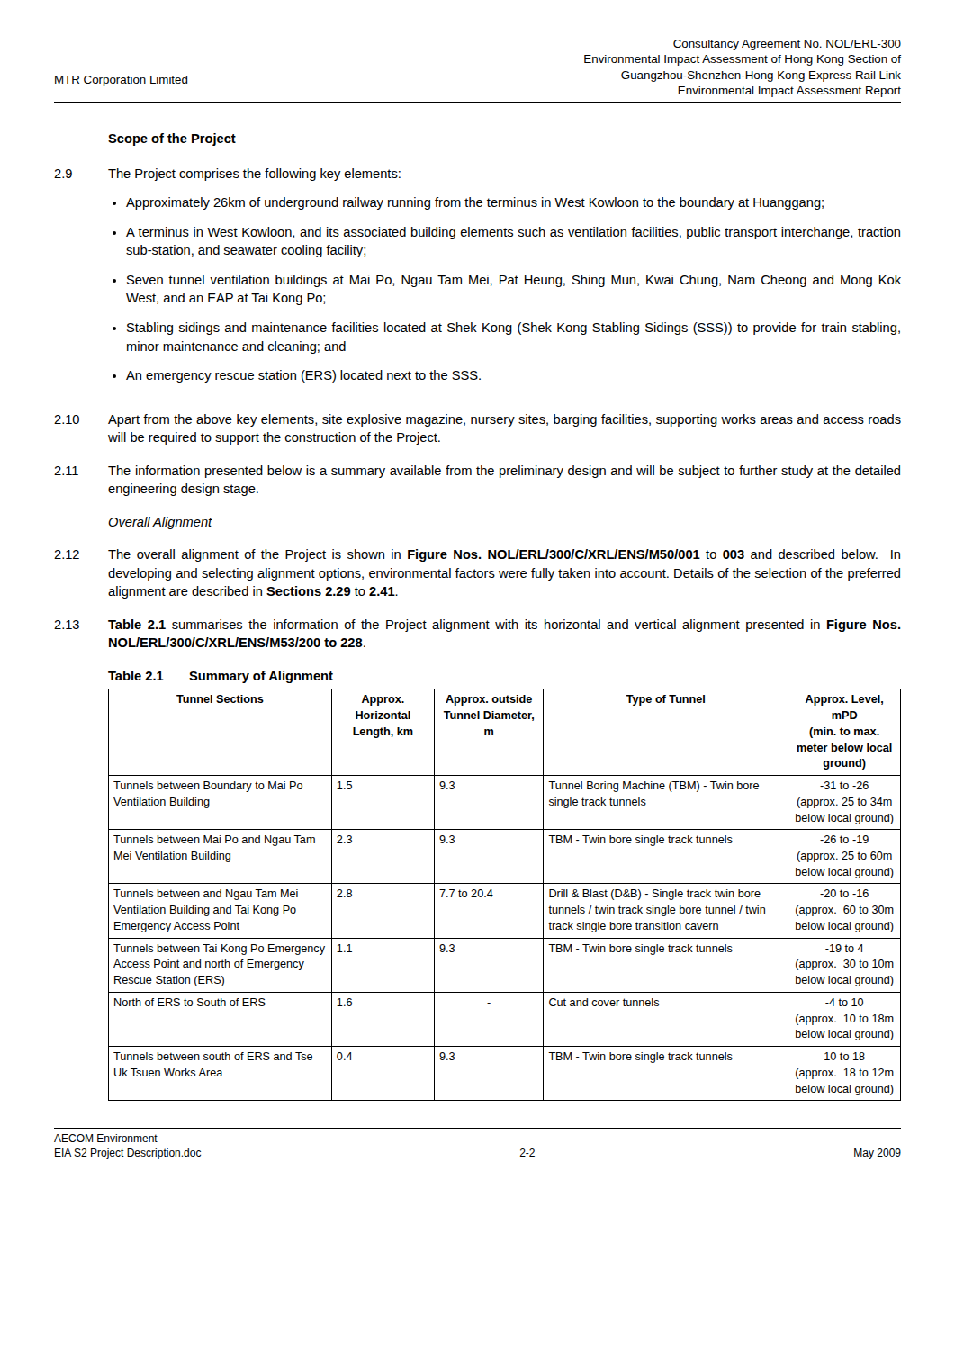MTR Corporation Limited
Consultancy Agreement No. NOL/ERL-300
Environmental Impact Assessment of Hong Kong Section of
Guangzhou-Shenzhen-Hong Kong Express Rail Link
Environmental Impact Assessment Report
Scope of the Project
2.9
The Project comprises the following key elements:
Approximately 26km of underground railway running from the terminus in West Kowloon to the boundary at Huanggang;
A terminus in West Kowloon, and its associated building elements such as ventilation facilities, public transport interchange, traction sub-station, and seawater cooling facility;
Seven tunnel ventilation buildings at Mai Po, Ngau Tam Mei, Pat Heung, Shing Mun, Kwai Chung, Nam Cheong and Mong Kok West, and an EAP at Tai Kong Po;
Stabling sidings and maintenance facilities located at Shek Kong (Shek Kong Stabling Sidings (SSS)) to provide for train stabling, minor maintenance and cleaning; and
An emergency rescue station (ERS) located next to the SSS.
2.10
Apart from the above key elements, site explosive magazine, nursery sites, barging facilities, supporting works areas and access roads will be required to support the construction of the Project.
2.11
The information presented below is a summary available from the preliminary design and will be subject to further study at the detailed engineering design stage.
Overall Alignment
2.12
The overall alignment of the Project is shown in Figure Nos. NOL/ERL/300/C/XRL/ENS/M50/001 to 003 and described below. In developing and selecting alignment options, environmental factors were fully taken into account. Details of the selection of the preferred alignment are described in Sections 2.29 to 2.41.
2.13
Table 2.1 summarises the information of the Project alignment with its horizontal and vertical alignment presented in Figure Nos. NOL/ERL/300/C/XRL/ENS/M53/200 to 228.
Table 2.1 Summary of Alignment
| Tunnel Sections | Approx. Horizontal Length, km | Approx. outside Tunnel Diameter, m | Type of Tunnel | Approx. Level, mPD (min. to max. meter below local ground) |
| --- | --- | --- | --- | --- |
| Tunnels between Boundary to Mai Po Ventilation Building | 1.5 | 9.3 | Tunnel Boring Machine (TBM) - Twin bore single track tunnels | -31 to -26 (approx. 25 to 34m below local ground) |
| Tunnels between Mai Po and Ngau Tam Mei Ventilation Building | 2.3 | 9.3 | TBM - Twin bore single track tunnels | -26 to -19 (approx. 25 to 60m below local ground) |
| Tunnels between and Ngau Tam Mei Ventilation Building and Tai Kong Po Emergency Access Point | 2.8 | 7.7 to 20.4 | Drill & Blast (D&B) - Single track twin bore tunnels / twin track single bore tunnel / twin track single bore transition cavern | -20 to -16 (approx. 60 to 30m below local ground) |
| Tunnels between Tai Kong Po Emergency Access Point and north of Emergency Rescue Station (ERS) | 1.1 | 9.3 | TBM - Twin bore single track tunnels | -19 to 4 (approx. 30 to 10m below local ground) |
| North of ERS to South of ERS | 1.6 | - | Cut and cover tunnels | -4 to 10 (approx. 10 to 18m below local ground) |
| Tunnels between south of ERS and Tse Uk Tsuen Works Area | 0.4 | 9.3 | TBM - Twin bore single track tunnels | 10 to 18 (approx. 18 to 12m below local ground) |
AECOM Environment
EIA S2 Project Description.doc
2-2
May 2009